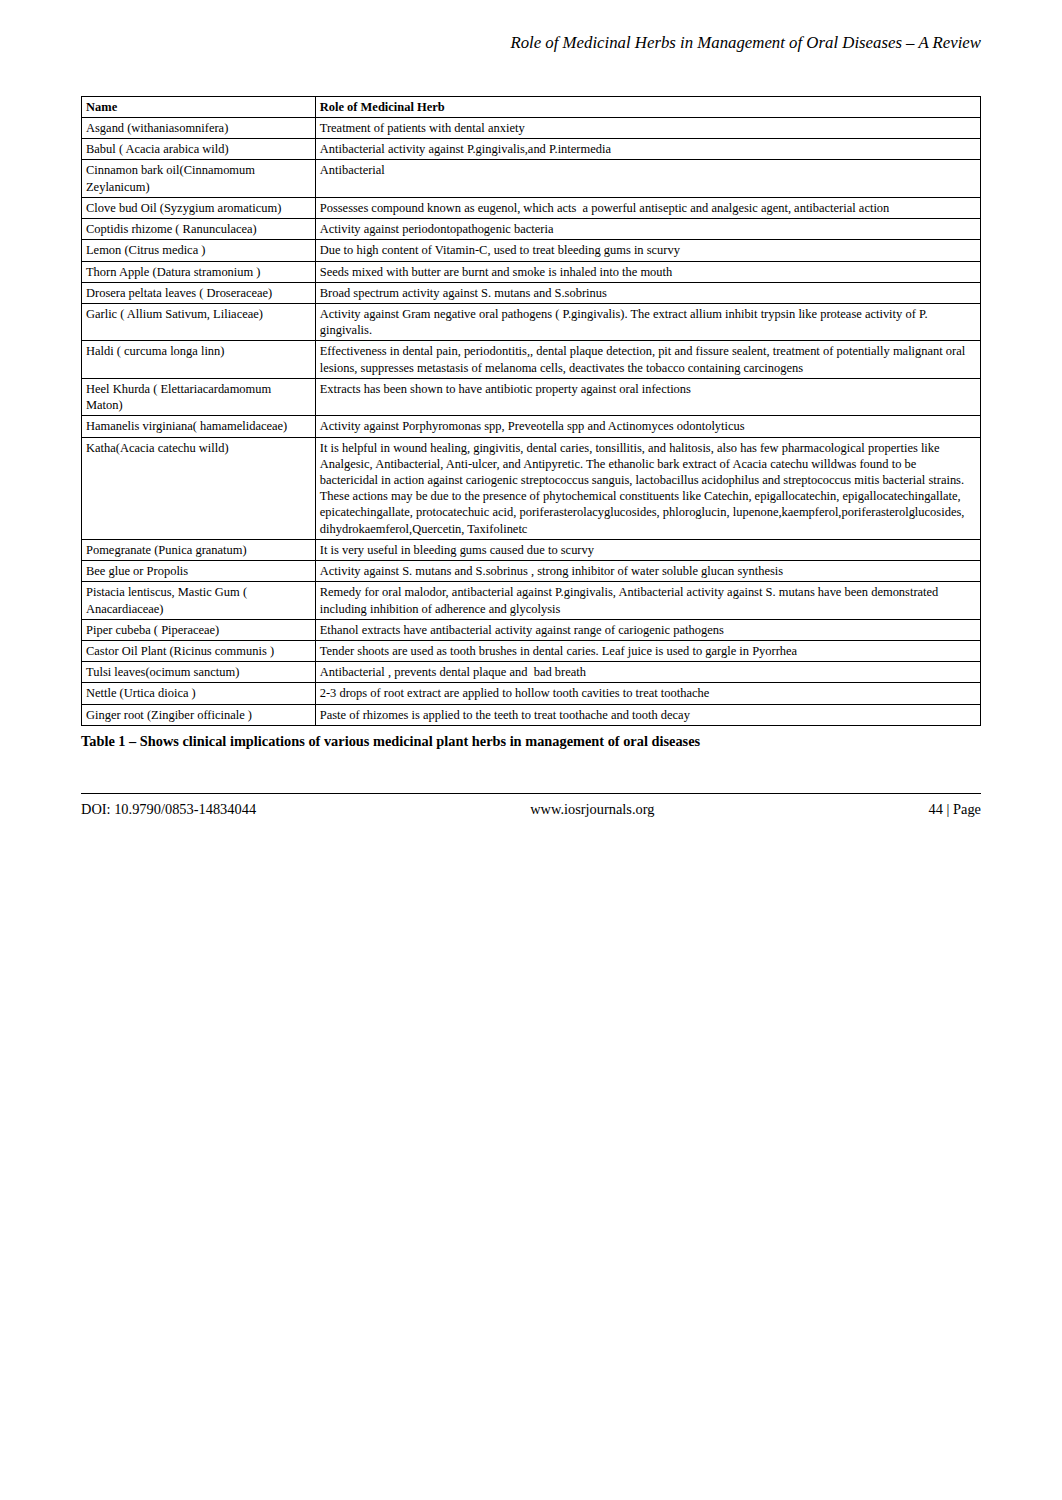Role of Medicinal Herbs in Management of Oral Diseases – A Review
Table 1 – Shows clinical implications of various medicinal plant herbs in management of oral diseases
| Name | Role of Medicinal Herb |
| --- | --- |
| Asgand (withaniasomnifera) | Treatment of patients with dental anxiety |
| Babul ( Acacia arabica wild) | Antibacterial activity against P.gingivalis,and P.intermedia |
| Cinnamon bark oil(Cinnamomum Zeylanicum) | Antibacterial |
| Clove bud Oil (Syzygium aromaticum) | Possesses compound known as eugenol, which acts a powerful antiseptic and analgesic agent, antibacterial action |
| Coptidis rhizome ( Ranunculacea) | Activity against periodontopathogenic bacteria |
| Lemon (Citrus medica ) | Due to high content of Vitamin-C, used to treat bleeding gums in scurvy |
| Thorn Apple (Datura stramonium ) | Seeds mixed with butter are burnt and smoke is inhaled into the mouth |
| Drosera peltata leaves ( Droseraceae) | Broad spectrum activity against S. mutans and S.sobrinus |
| Garlic ( Allium Sativum, Liliaceae) | Activity against Gram negative oral pathogens ( P.gingivalis). The extract allium inhibit trypsin like protease activity of P. gingivalis. |
| Haldi ( curcuma longa linn) | Effectiveness in dental pain, periodontitis,, dental plaque detection, pit and fissure sealent, treatment of potentially malignant oral lesions, suppresses metastasis of melanoma cells, deactivates the tobacco containing carcinogens |
| Heel Khurda ( Elettariacardamomum Maton) | Extracts has been shown to have antibiotic property against oral infections |
| Hamanelis virginiana( hamamelidaceae) | Activity against Porphyromonas spp, Preveotella spp and Actinomyces odontolyticus |
| Katha(Acacia catechu willd) | It is helpful in wound healing, gingivitis, dental caries, tonsillitis, and halitosis, also has few pharmacological properties like Analgesic, Antibacterial, Anti-ulcer, and Antipyretic. The ethanolic bark extract of Acacia catechu willdwas found to be bactericidal in action against cariogenic streptococcus sanguis, lactobacillus acidophilus and streptococcus mitis bacterial strains. These actions may be due to the presence of phytochemical constituents like Catechin, epigallocatechin, epigallocatechingallate, epicatechingallate, protocatechuic acid, poriferasterolacyglucosides, phloroglucin, lupenone,kaempferol,poriferasterolglucosides, dihydrokaemferol,Quercetin, Taxifolinetc |
| Pomegranate (Punica granatum) | It is very useful in bleeding gums caused due to scurvy |
| Bee glue or Propolis | Activity against S. mutans and S.sobrinus , strong inhibitor of water soluble glucan synthesis |
| Pistacia lentiscus, Mastic Gum ( Anacardiaceae) | Remedy for oral malodor, antibacterial against P.gingivalis, Antibacterial activity against S. mutans have been demonstrated including inhibition of adherence and glycolysis |
| Piper cubeba ( Piperaceae) | Ethanol extracts have antibacterial activity against range of cariogenic pathogens |
| Castor Oil Plant (Ricinus communis ) | Tender shoots are used as tooth brushes in dental caries. Leaf juice is used to gargle in Pyorrhea |
| Tulsi leaves(ocimum sanctum) | Antibacterial , prevents dental plaque and bad breath |
| Nettle (Urtica dioica ) | 2-3 drops of root extract are applied to hollow tooth cavities to treat toothache |
| Ginger root (Zingiber officinale ) | Paste of rhizomes is applied to the teeth to treat toothache and tooth decay |
DOI: 10.9790/0853-14834044 www.iosrjournals.org 44 | Page